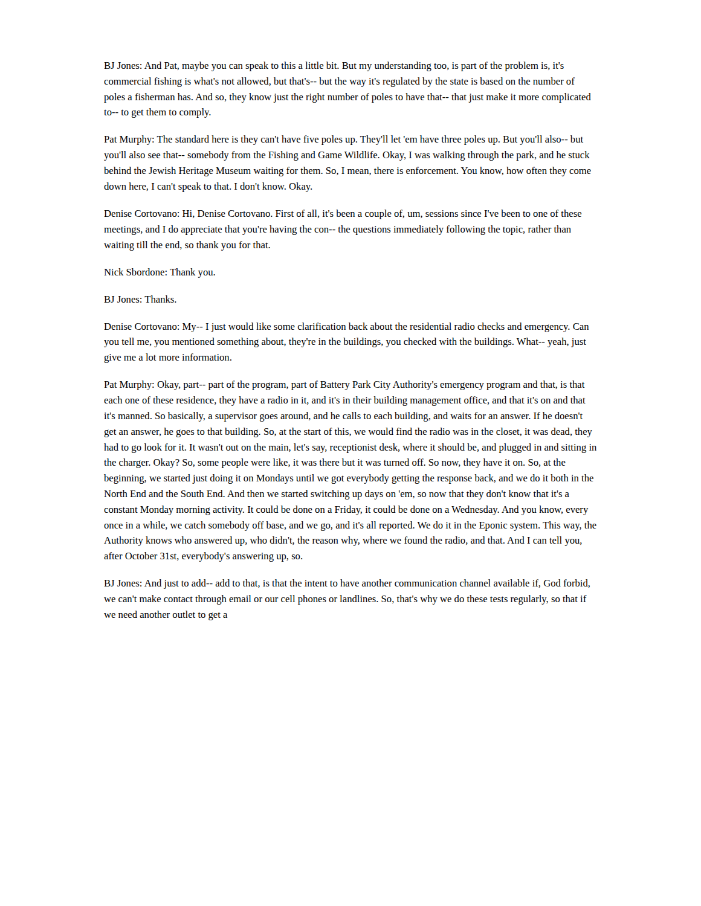BJ Jones: And Pat, maybe you can speak to this a little bit. But my understanding too, is part of the problem is, it's commercial fishing is what's not allowed, but that's-- but the way it's regulated by the state is based on the number of poles a fisherman has. And so, they know just the right number of poles to have that-- that just make it more complicated to-- to get them to comply.
Pat Murphy: The standard here is they can't have five poles up. They'll let 'em have three poles up. But you'll also-- but you'll also see that-- somebody from the Fishing and Game Wildlife. Okay, I was walking through the park, and he stuck behind the Jewish Heritage Museum waiting for them. So, I mean, there is enforcement. You know, how often they come down here, I can't speak to that. I don't know. Okay.
Denise Cortovano: Hi, Denise Cortovano. First of all, it's been a couple of, um, sessions since I've been to one of these meetings, and I do appreciate that you're having the con-- the questions immediately following the topic, rather than waiting till the end, so thank you for that.
Nick Sbordone: Thank you.
BJ Jones: Thanks.
Denise Cortovano: My-- I just would like some clarification back about the residential radio checks and emergency. Can you tell me, you mentioned something about, they're in the buildings, you checked with the buildings. What-- yeah, just give me a lot more information.
Pat Murphy: Okay, part-- part of the program, part of Battery Park City Authority's emergency program and that, is that each one of these residence, they have a radio in it, and it's in their building management office, and that it's on and that it's manned. So basically, a supervisor goes around, and he calls to each building, and waits for an answer. If he doesn't get an answer, he goes to that building. So, at the start of this, we would find the radio was in the closet, it was dead, they had to go look for it. It wasn't out on the main, let's say, receptionist desk, where it should be, and plugged in and sitting in the charger. Okay? So, some people were like, it was there but it was turned off. So now, they have it on. So, at the beginning, we started just doing it on Mondays until we got everybody getting the response back, and we do it both in the North End and the South End. And then we started switching up days on 'em, so now that they don't know that it's a constant Monday morning activity. It could be done on a Friday, it could be done on a Wednesday. And you know, every once in a while, we catch somebody off base, and we go, and it's all reported. We do it in the Eponic system. This way, the Authority knows who answered up, who didn't, the reason why, where we found the radio, and that. And I can tell you, after October 31st, everybody's answering up, so.
BJ Jones: And just to add-- add to that, is that the intent to have another communication channel available if, God forbid, we can't make contact through email or our cell phones or landlines. So, that's why we do these tests regularly, so that if we need another outlet to get a